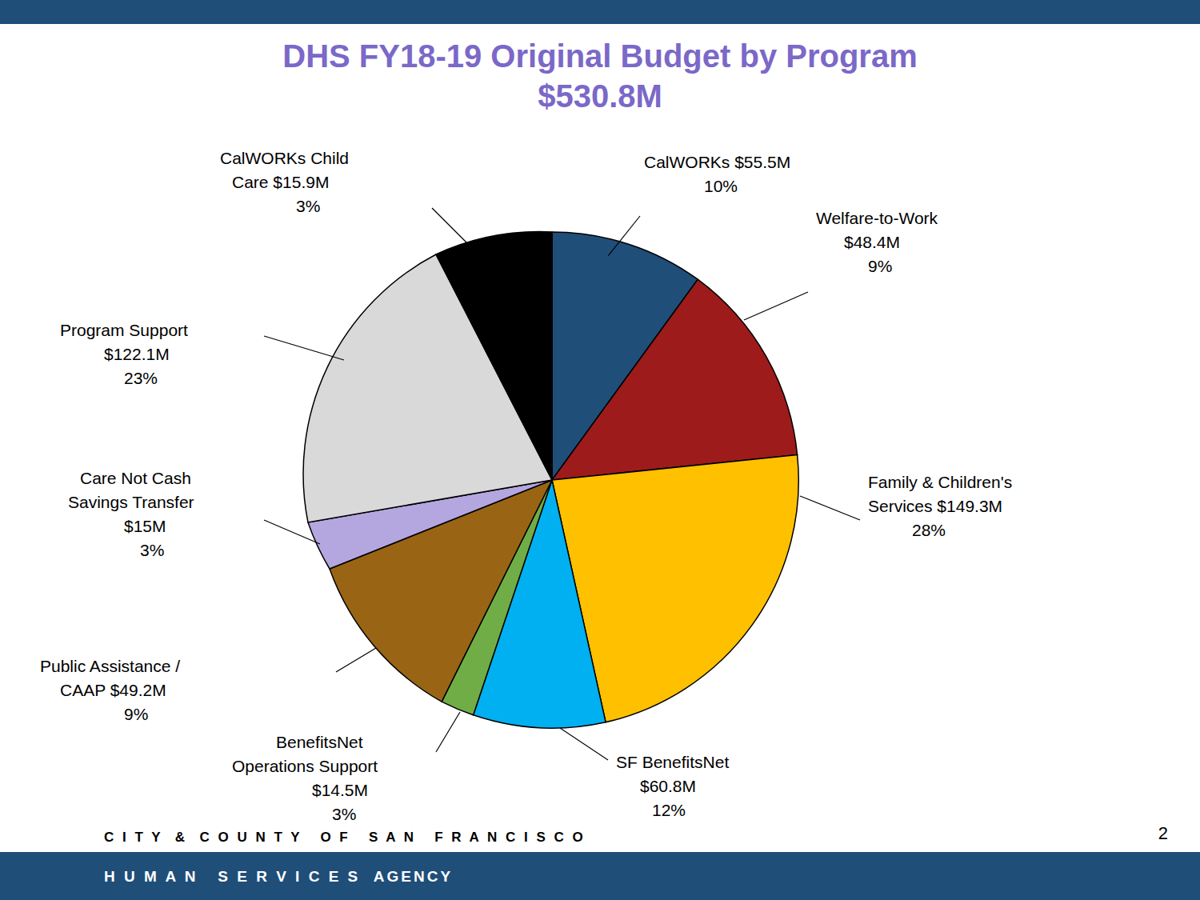DHS FY18-19 Original Budget by Program
$530.8M
CalWORKs $55.5M 10% Welfare-to-Work $48.4M 9% Family & Children's Services $149.3M 28% SF BenefitsNet $60.8M 12% BenefitsNet Operations Support $14.5M 3% Public Assistance / CAAP $49.2M 9% Care Not Cash Savings Transfer $15M 3% Program Support $122.1M 23% CalWORKs Child Care $15.9M 3%
C I T Y & C O U N T Y O F S A N F R A N C I S C O
2
H U M A N S E R V I C E S AGENCY